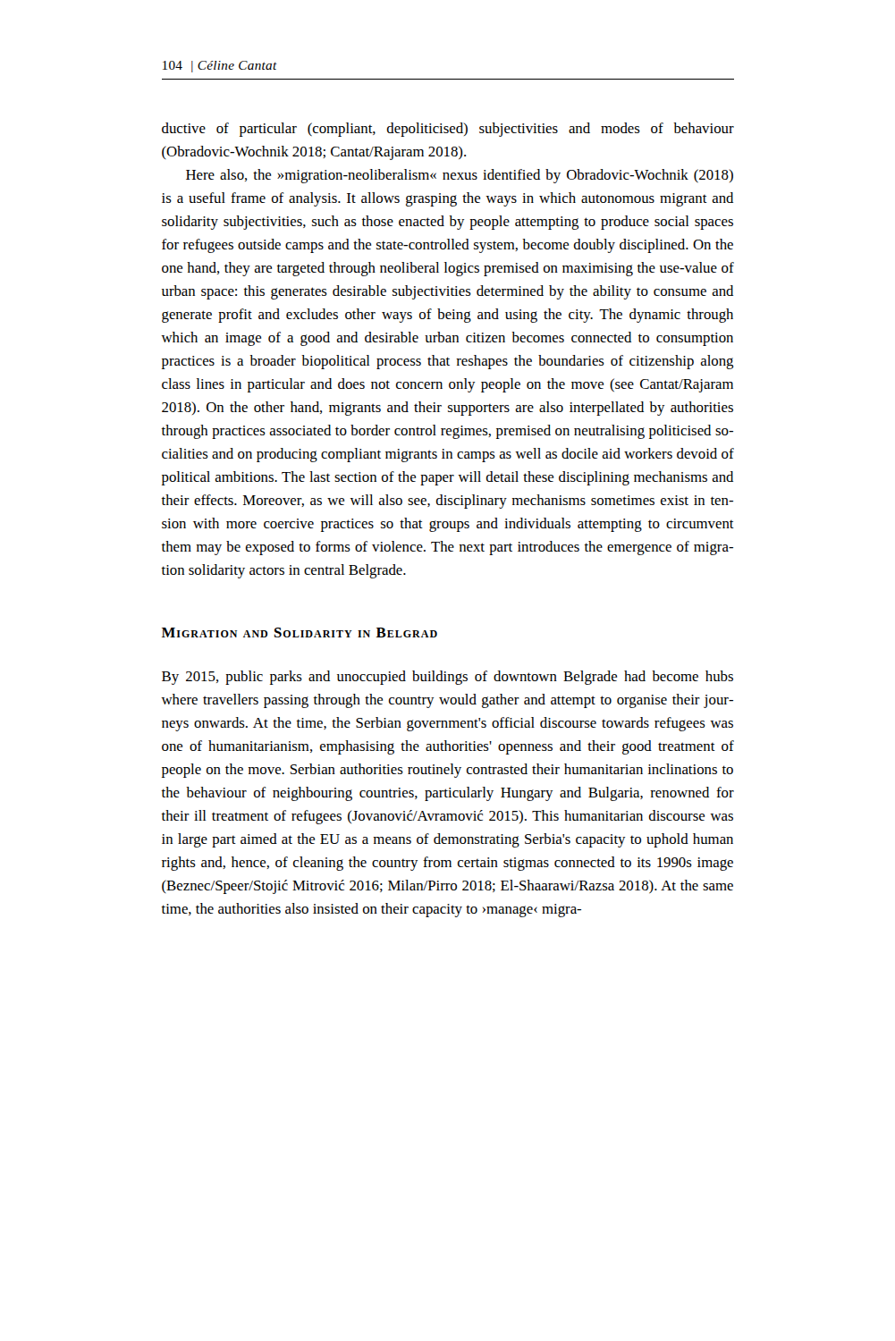104| Céline Cantat
ductive of particular (compliant, depoliticised) subjectivities and modes of behaviour (Obradovic-Wochnik 2018; Cantat/Rajaram 2018).
Here also, the »migration-neoliberalism« nexus identified by Obradovic-Wochnik (2018) is a useful frame of analysis. It allows grasping the ways in which autonomous migrant and solidarity subjectivities, such as those enacted by people attempting to produce social spaces for refugees outside camps and the state-controlled system, become doubly disciplined. On the one hand, they are targeted through neoliberal logics premised on maximising the use-value of urban space: this generates desirable subjectivities determined by the ability to consume and generate profit and excludes other ways of being and using the city. The dynamic through which an image of a good and desirable urban citizen becomes connected to consumption practices is a broader biopolitical process that reshapes the boundaries of citizenship along class lines in particular and does not concern only people on the move (see Cantat/Rajaram 2018). On the other hand, migrants and their supporters are also interpellated by authorities through practices associated to border control regimes, premised on neutralising politicised socialities and on producing compliant migrants in camps as well as docile aid workers devoid of political ambitions. The last section of the paper will detail these disciplining mechanisms and their effects. Moreover, as we will also see, disciplinary mechanisms sometimes exist in tension with more coercive practices so that groups and individuals attempting to circumvent them may be exposed to forms of violence. The next part introduces the emergence of migration solidarity actors in central Belgrade.
Migration and Solidarity in Belgrad
By 2015, public parks and unoccupied buildings of downtown Belgrade had become hubs where travellers passing through the country would gather and attempt to organise their journeys onwards. At the time, the Serbian government's official discourse towards refugees was one of humanitarianism, emphasising the authorities' openness and their good treatment of people on the move. Serbian authorities routinely contrasted their humanitarian inclinations to the behaviour of neighbouring countries, particularly Hungary and Bulgaria, renowned for their ill treatment of refugees (Jovanović/Avramović 2015). This humanitarian discourse was in large part aimed at the EU as a means of demonstrating Serbia's capacity to uphold human rights and, hence, of cleaning the country from certain stigmas connected to its 1990s image (Beznec/Speer/Stojić Mitrović 2016; Milan/Pirro 2018; El-Shaarawi/Razsa 2018). At the same time, the authorities also insisted on their capacity to ›manage‹ migra-